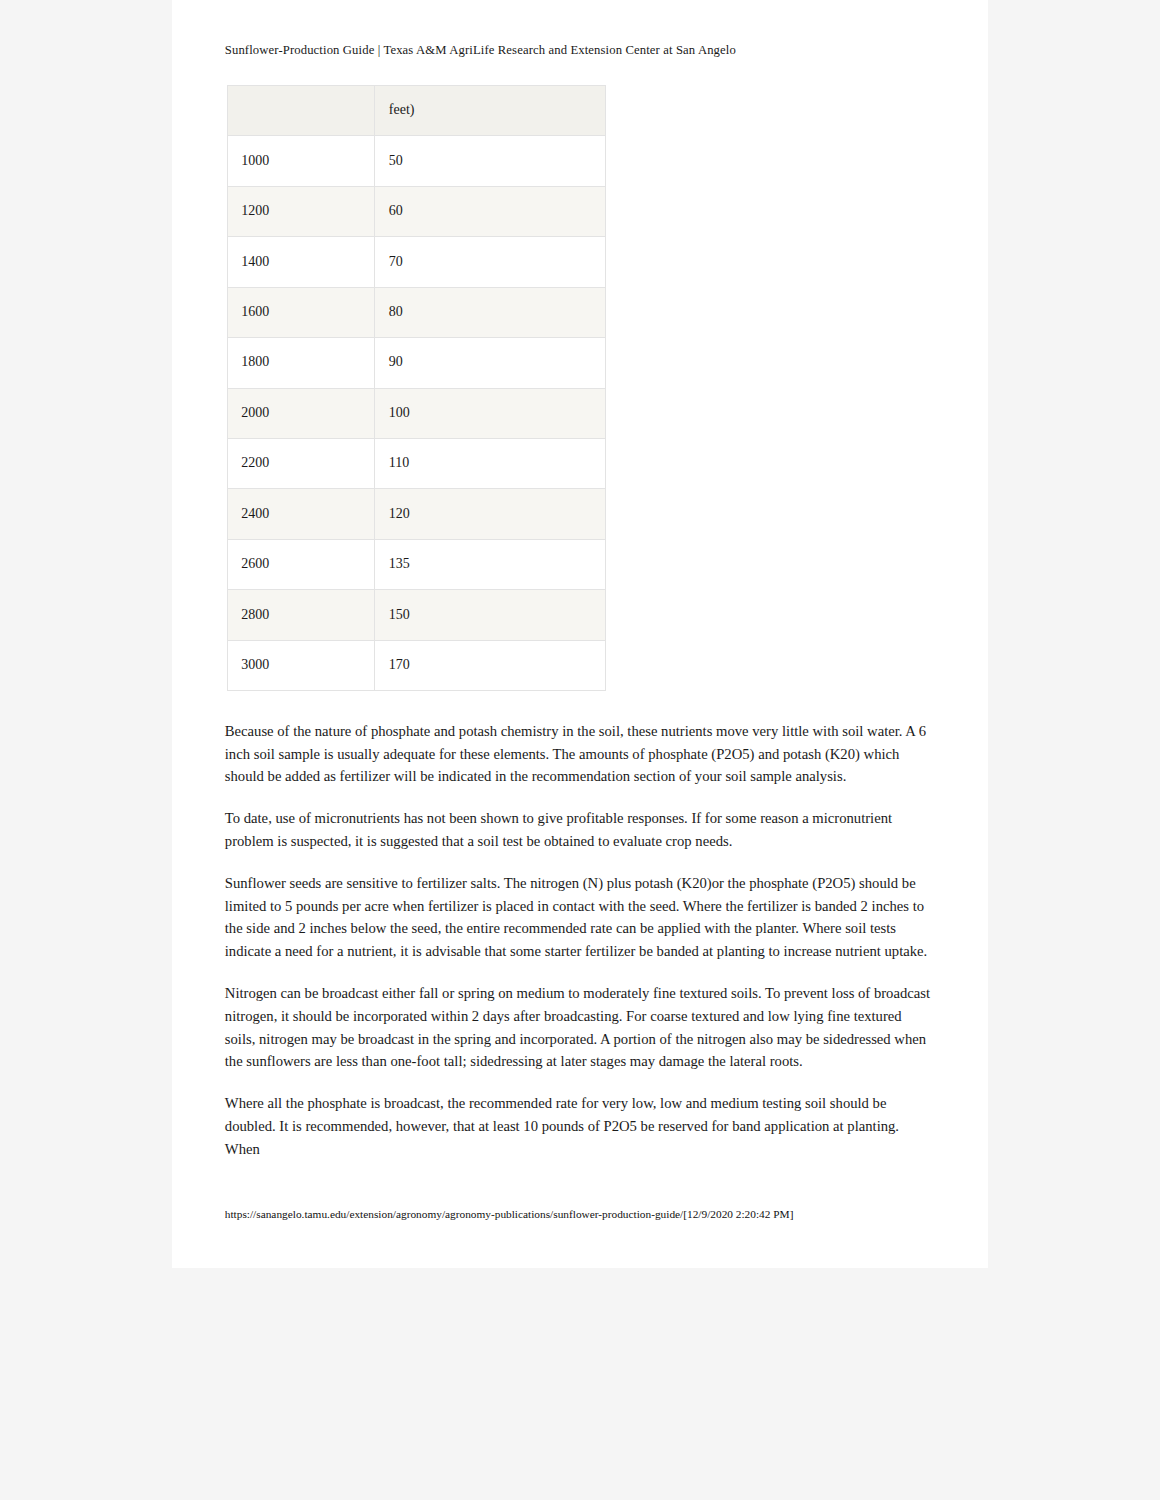Sunflower-Production Guide | Texas A&M AgriLife Research and Extension Center at San Angelo
| | feet) |
| 1000 | 50 |
| 1200 | 60 |
| 1400 | 70 |
| 1600 | 80 |
| 1800 | 90 |
| 2000 | 100 |
| 2200 | 110 |
| 2400 | 120 |
| 2600 | 135 |
| 2800 | 150 |
| 3000 | 170 |
Because of the nature of phosphate and potash chemistry in the soil, these nutrients move very little with soil water. A 6 inch soil sample is usually adequate for these elements. The amounts of phosphate (P2O5) and potash (K20) which should be added as fertilizer will be indicated in the recommendation section of your soil sample analysis.
To date, use of micronutrients has not been shown to give profitable responses. If for some reason a micronutrient problem is suspected, it is suggested that a soil test be obtained to evaluate crop needs.
Sunflower seeds are sensitive to fertilizer salts. The nitrogen (N) plus potash (K20)or the phosphate (P2O5) should be limited to 5 pounds per acre when fertilizer is placed in contact with the seed. Where the fertilizer is banded 2 inches to the side and 2 inches below the seed, the entire recommended rate can be applied with the planter. Where soil tests indicate a need for a nutrient, it is advisable that some starter fertilizer be banded at planting to increase nutrient uptake.
Nitrogen can be broadcast either fall or spring on medium to moderately fine textured soils. To prevent loss of broadcast nitrogen, it should be incorporated within 2 days after broadcasting. For coarse textured and low lying fine textured soils, nitrogen may be broadcast in the spring and incorporated. A portion of the nitrogen also may be sidedressed when the sunflowers are less than one-foot tall; sidedressing at later stages may damage the lateral roots.
Where all the phosphate is broadcast, the recommended rate for very low, low and medium testing soil should be doubled. It is recommended, however, that at least 10 pounds of P2O5 be reserved for band application at planting. When
https://sanangelo.tamu.edu/extension/agronomy/agronomy-publications/sunflower-production-guide/[12/9/2020 2:20:42 PM]